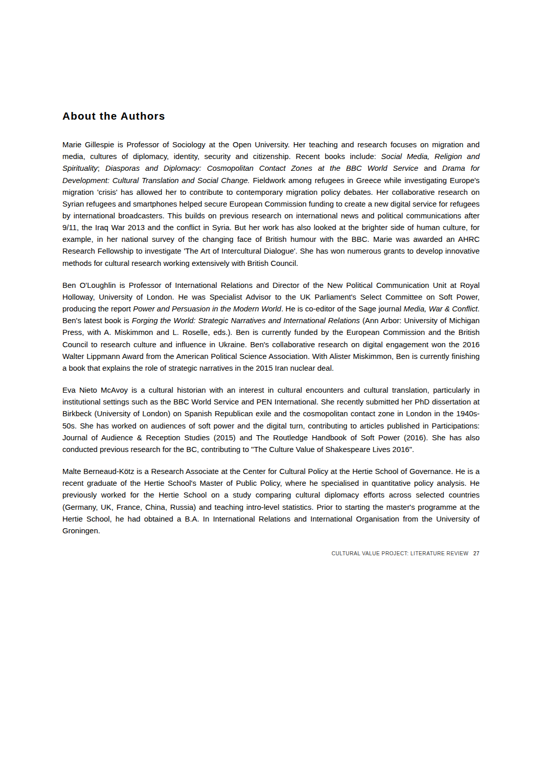About the Authors
Marie Gillespie is Professor of Sociology at the Open University. Her teaching and research focuses on migration and media, cultures of diplomacy, identity, security and citizenship. Recent books include: Social Media, Religion and Spirituality; Diasporas and Diplomacy: Cosmopolitan Contact Zones at the BBC World Service and Drama for Development: Cultural Translation and Social Change. Fieldwork among refugees in Greece while investigating Europe's migration 'crisis' has allowed her to contribute to contemporary migration policy debates. Her collaborative research on Syrian refugees and smartphones helped secure European Commission funding to create a new digital service for refugees by international broadcasters. This builds on previous research on international news and political communications after 9/11, the Iraq War 2013 and the conflict in Syria. But her work has also looked at the brighter side of human culture, for example, in her national survey of the changing face of British humour with the BBC. Marie was awarded an AHRC Research Fellowship to investigate 'The Art of Intercultural Dialogue'. She has won numerous grants to develop innovative methods for cultural research working extensively with British Council.
Ben O'Loughlin is Professor of International Relations and Director of the New Political Communication Unit at Royal Holloway, University of London. He was Specialist Advisor to the UK Parliament's Select Committee on Soft Power, producing the report Power and Persuasion in the Modern World. He is co-editor of the Sage journal Media, War & Conflict. Ben's latest book is Forging the World: Strategic Narratives and International Relations (Ann Arbor: University of Michigan Press, with A. Miskimmon and L. Roselle, eds.). Ben is currently funded by the European Commission and the British Council to research culture and influence in Ukraine. Ben's collaborative research on digital engagement won the 2016 Walter Lippmann Award from the American Political Science Association. With Alister Miskimmon, Ben is currently finishing a book that explains the role of strategic narratives in the 2015 Iran nuclear deal.
Eva Nieto McAvoy is a cultural historian with an interest in cultural encounters and cultural translation, particularly in institutional settings such as the BBC World Service and PEN International. She recently submitted her PhD dissertation at Birkbeck (University of London) on Spanish Republican exile and the cosmopolitan contact zone in London in the 1940s-50s. She has worked on audiences of soft power and the digital turn, contributing to articles published in Participations: Journal of Audience & Reception Studies (2015) and The Routledge Handbook of Soft Power (2016). She has also conducted previous research for the BC, contributing to "The Culture Value of Shakespeare Lives 2016".
Malte Berneaud-Kötz is a Research Associate at the Center for Cultural Policy at the Hertie School of Governance. He is a recent graduate of the Hertie School's Master of Public Policy, where he specialised in quantitative policy analysis. He previously worked for the Hertie School on a study comparing cultural diplomacy efforts across selected countries (Germany, UK, France, China, Russia) and teaching intro-level statistics. Prior to starting the master's programme at the Hertie School, he had obtained a B.A. In International Relations and International Organisation from the University of Groningen.
CULTURAL VALUE PROJECT: LITERATURE REVIEW 27